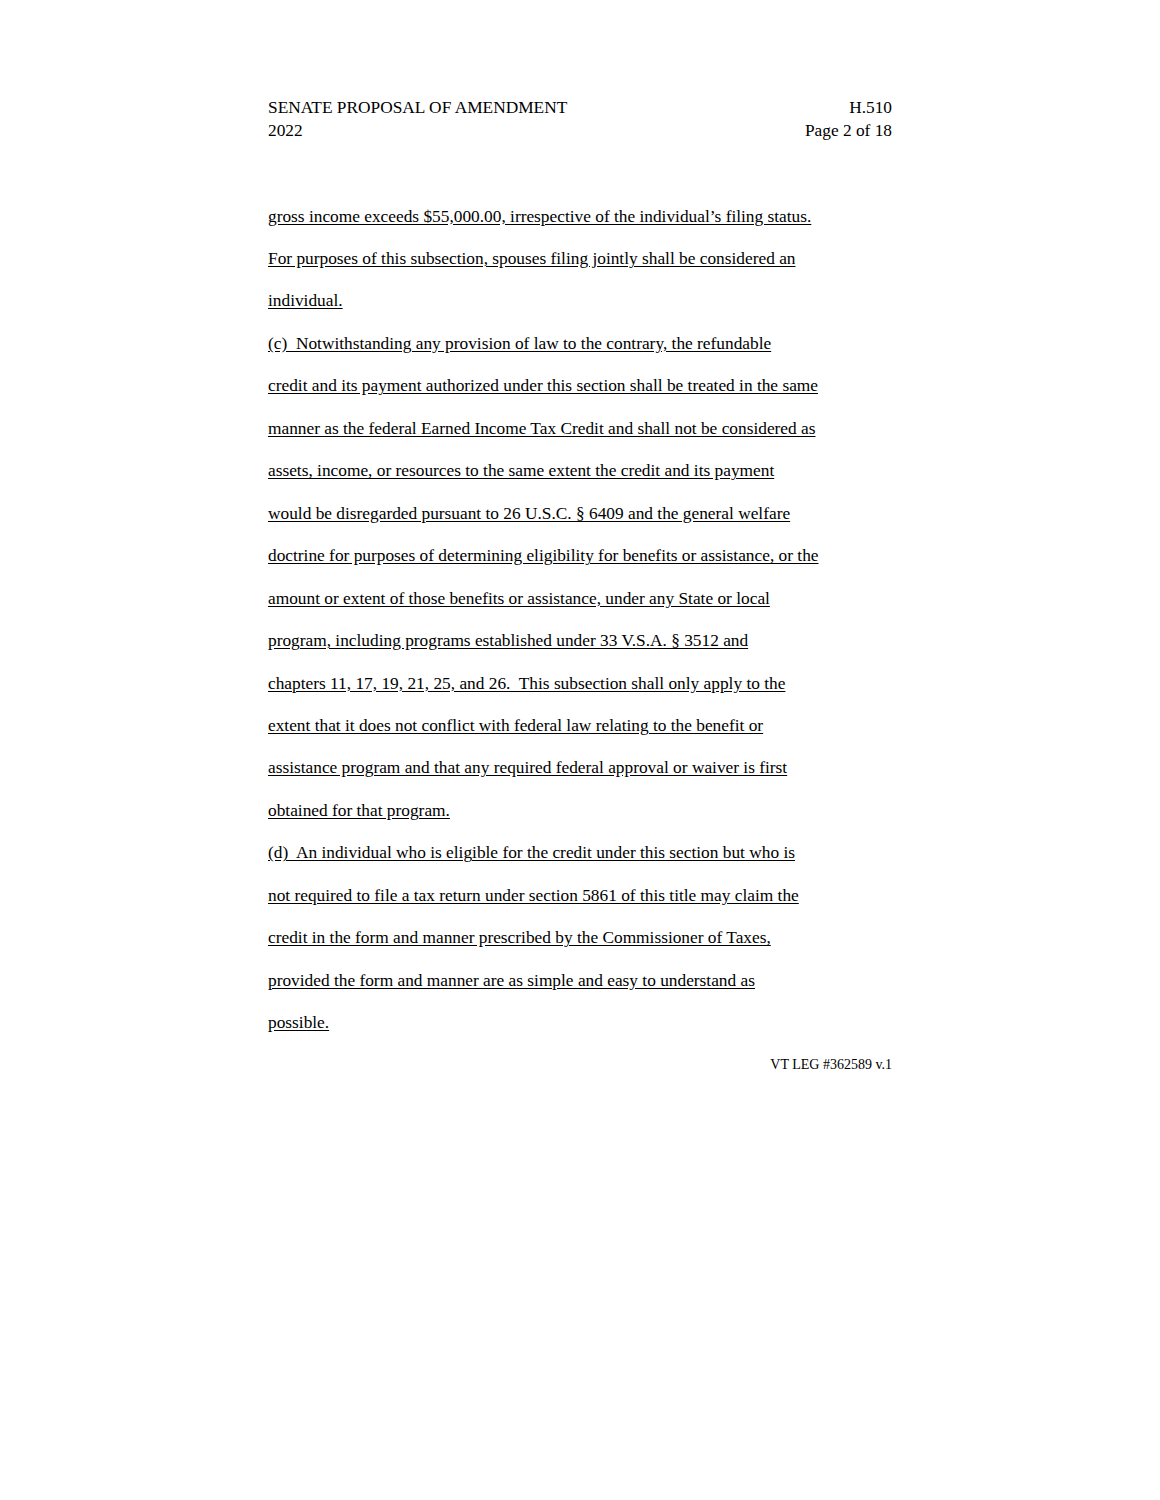SENATE PROPOSAL OF AMENDMENT 2022
H.510 Page 2 of 18
gross income exceeds $55,000.00, irrespective of the individual’s filing status.
For purposes of this subsection, spouses filing jointly shall be considered an
individual.
(c) Notwithstanding any provision of law to the contrary, the refundable
credit and its payment authorized under this section shall be treated in the same
manner as the federal Earned Income Tax Credit and shall not be considered as
assets, income, or resources to the same extent the credit and its payment
would be disregarded pursuant to 26 U.S.C. § 6409 and the general welfare
doctrine for purposes of determining eligibility for benefits or assistance, or the
amount or extent of those benefits or assistance, under any State or local
program, including programs established under 33 V.S.A. § 3512 and
chapters 11, 17, 19, 21, 25, and 26. This subsection shall only apply to the
extent that it does not conflict with federal law relating to the benefit or
assistance program and that any required federal approval or waiver is first
obtained for that program.
(d) An individual who is eligible for the credit under this section but who is
not required to file a tax return under section 5861 of this title may claim the
credit in the form and manner prescribed by the Commissioner of Taxes,
provided the form and manner are as simple and easy to understand as
possible.
VT LEG #362589 v.1